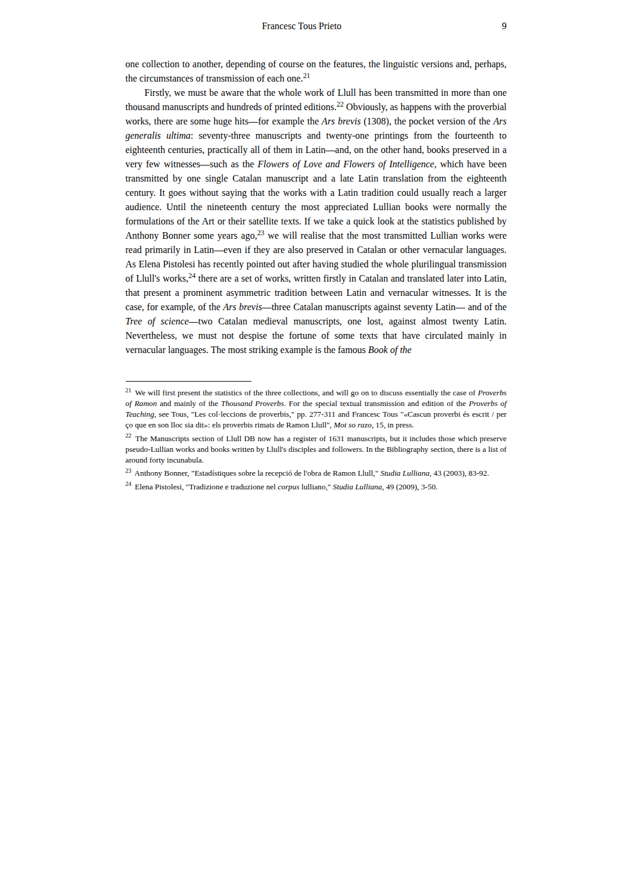Francesc Tous Prieto
9
one collection to another, depending of course on the features, the linguistic versions and, perhaps, the circumstances of transmission of each one.21
Firstly, we must be aware that the whole work of Llull has been transmitted in more than one thousand manuscripts and hundreds of printed editions.22 Obviously, as happens with the proverbial works, there are some huge hits―for example the Ars brevis (1308), the pocket version of the Ars generalis ultima: seventy-three manuscripts and twenty-one printings from the fourteenth to eighteenth centuries, practically all of them in Latin―and, on the other hand, books preserved in a very few witnesses―such as the Flowers of Love and Flowers of Intelligence, which have been transmitted by one single Catalan manuscript and a late Latin translation from the eighteenth century. It goes without saying that the works with a Latin tradition could usually reach a larger audience. Until the nineteenth century the most appreciated Lullian books were normally the formulations of the Art or their satellite texts. If we take a quick look at the statistics published by Anthony Bonner some years ago,23 we will realise that the most transmitted Lullian works were read primarily in Latin―even if they are also preserved in Catalan or other vernacular languages. As Elena Pistolesi has recently pointed out after having studied the whole plurilingual transmission of Llull's works,24 there are a set of works, written firstly in Catalan and translated later into Latin, that present a prominent asymmetric tradition between Latin and vernacular witnesses. It is the case, for example, of the Ars brevis―three Catalan manuscripts against seventy Latin― and of the Tree of science―two Catalan medieval manuscripts, one lost, against almost twenty Latin. Nevertheless, we must not despise the fortune of some texts that have circulated mainly in vernacular languages. The most striking example is the famous Book of the
21 We will first present the statistics of the three collections, and will go on to discuss essentially the case of Proverbs of Ramon and mainly of the Thousand Proverbs. For the special textual transmission and edition of the Proverbs of Teaching, see Tous, "Les col·leccions de proverbis," pp. 277-311 and Francesc Tous "«Cascun proverbi és escrit / per ço que en son lloc sia dit»: els proverbis rimats de Ramon Llull", Mot so razo, 15, in press.
22 The Manuscripts section of Llull DB now has a register of 1631 manuscripts, but it includes those which preserve pseudo-Lullian works and books written by Llull's disciples and followers. In the Bibliography section, there is a list of around forty incunabula.
23 Anthony Bonner, "Estadístiques sobre la recepció de l'obra de Ramon Llull," Studia Lulliana, 43 (2003), 83-92.
24 Elena Pistolesi, "Tradizione e traduzione nel corpus lulliano," Studia Lulliana, 49 (2009), 3-50.